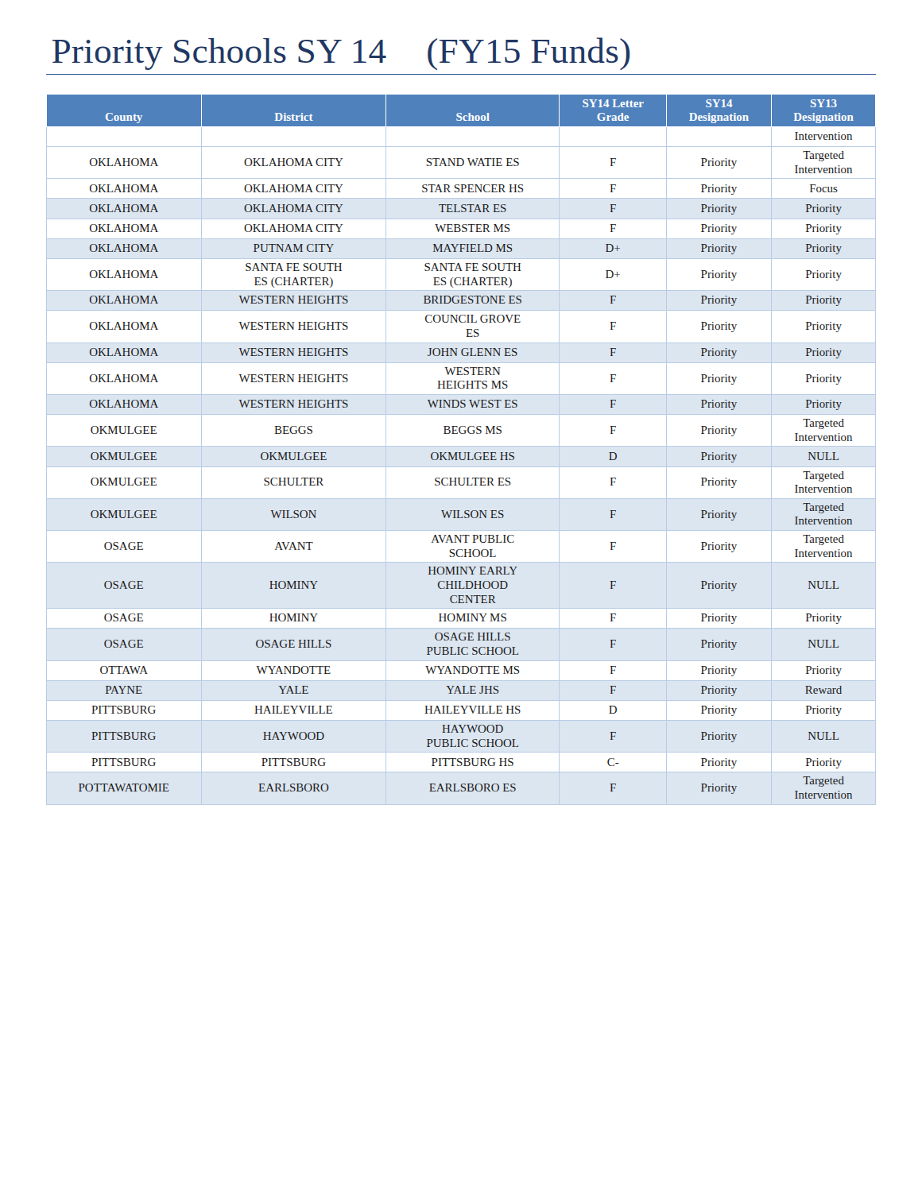Priority Schools SY 14 (FY15 Funds)
| County | District | School | SY14 Letter Grade | SY14 Designation | SY13 Designation |
| --- | --- | --- | --- | --- | --- |
| | | | | | Intervention |
| OKLAHOMA | OKLAHOMA CITY | STAND WATIE ES | F | Priority | Targeted Intervention |
| OKLAHOMA | OKLAHOMA CITY | STAR SPENCER HS | F | Priority | Focus |
| OKLAHOMA | OKLAHOMA CITY | TELSTAR ES | F | Priority | Priority |
| OKLAHOMA | OKLAHOMA CITY | WEBSTER MS | F | Priority | Priority |
| OKLAHOMA | PUTNAM CITY | MAYFIELD MS | D+ | Priority | Priority |
| OKLAHOMA | SANTA FE SOUTH ES (CHARTER) | SANTA FE SOUTH ES (CHARTER) | D+ | Priority | Priority |
| OKLAHOMA | WESTERN HEIGHTS | BRIDGESTONE ES | F | Priority | Priority |
| OKLAHOMA | WESTERN HEIGHTS | COUNCIL GROVE ES | F | Priority | Priority |
| OKLAHOMA | WESTERN HEIGHTS | JOHN GLENN ES | F | Priority | Priority |
| OKLAHOMA | WESTERN HEIGHTS | WESTERN HEIGHTS MS | F | Priority | Priority |
| OKLAHOMA | WESTERN HEIGHTS | WINDS WEST ES | F | Priority | Priority |
| OKMULGEE | BEGGS | BEGGS MS | F | Priority | Targeted Intervention |
| OKMULGEE | OKMULGEE | OKMULGEE HS | D | Priority | NULL |
| OKMULGEE | SCHULTER | SCHULTER ES | F | Priority | Targeted Intervention |
| OKMULGEE | WILSON | WILSON ES | F | Priority | Targeted Intervention |
| OSAGE | AVANT | AVANT PUBLIC SCHOOL | F | Priority | Targeted Intervention |
| OSAGE | HOMINY | HOMINY EARLY CHILDHOOD CENTER | F | Priority | NULL |
| OSAGE | HOMINY | HOMINY MS | F | Priority | Priority |
| OSAGE | OSAGE HILLS | OSAGE HILLS PUBLIC SCHOOL | F | Priority | NULL |
| OTTAWA | WYANDOTTE | WYANDOTTE MS | F | Priority | Priority |
| PAYNE | YALE | YALE JHS | F | Priority | Reward |
| PITTSBURG | HAILEYVILLE | HAILEYVILLE HS | D | Priority | Priority |
| PITTSBURG | HAYWOOD | HAYWOOD PUBLIC SCHOOL | F | Priority | NULL |
| PITTSBURG | PITTSBURG | PITTSBURG HS | C- | Priority | Priority |
| POTTAWATOMIE | EARLSBORO | EARLSBORO ES | F | Priority | Targeted Intervention |